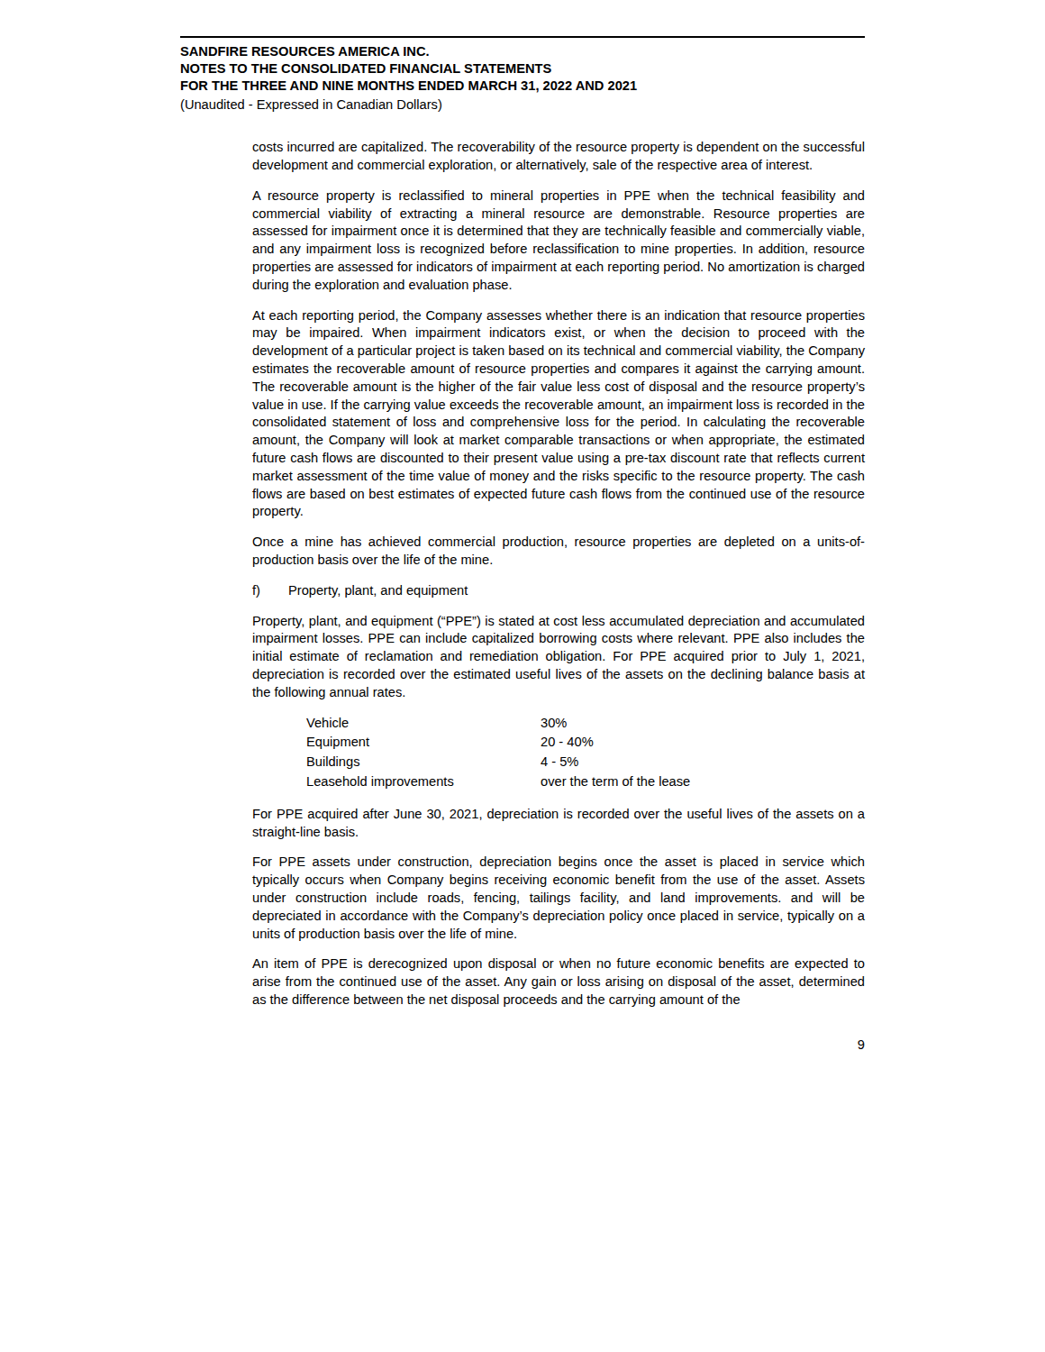Sandfire Resources America Inc.
Notes to the Consolidated Financial Statements
For the Three and Nine Months Ended March 31, 2022 and 2021
(Unaudited - Expressed in Canadian Dollars)
costs incurred are capitalized. The recoverability of the resource property is dependent on the successful development and commercial exploration, or alternatively, sale of the respective area of interest.
A resource property is reclassified to mineral properties in PPE when the technical feasibility and commercial viability of extracting a mineral resource are demonstrable. Resource properties are assessed for impairment once it is determined that they are technically feasible and commercially viable, and any impairment loss is recognized before reclassification to mine properties. In addition, resource properties are assessed for indicators of impairment at each reporting period. No amortization is charged during the exploration and evaluation phase.
At each reporting period, the Company assesses whether there is an indication that resource properties may be impaired. When impairment indicators exist, or when the decision to proceed with the development of a particular project is taken based on its technical and commercial viability, the Company estimates the recoverable amount of resource properties and compares it against the carrying amount. The recoverable amount is the higher of the fair value less cost of disposal and the resource property’s value in use. If the carrying value exceeds the recoverable amount, an impairment loss is recorded in the consolidated statement of loss and comprehensive loss for the period. In calculating the recoverable amount, the Company will look at market comparable transactions or when appropriate, the estimated future cash flows are discounted to their present value using a pre-tax discount rate that reflects current market assessment of the time value of money and the risks specific to the resource property. The cash flows are based on best estimates of expected future cash flows from the continued use of the resource property.
Once a mine has achieved commercial production, resource properties are depleted on a units-of-production basis over the life of the mine.
f)
Property, plant, and equipment
Property, plant, and equipment (“PPE”) is stated at cost less accumulated depreciation and accumulated impairment losses. PPE can include capitalized borrowing costs where relevant. PPE also includes the initial estimate of reclamation and remediation obligation. For PPE acquired prior to July 1, 2021, depreciation is recorded over the estimated useful lives of the assets on the declining balance basis at the following annual rates.
| Vehicle | 30% |
| Equipment | 20 - 40% |
| Buildings | 4 - 5% |
| Leasehold improvements | over the term of the lease |
For PPE acquired after June 30, 2021, depreciation is recorded over the useful lives of the assets on a straight-line basis.
For PPE assets under construction, depreciation begins once the asset is placed in service which typically occurs when Company begins receiving economic benefit from the use of the asset. Assets under construction include roads, fencing, tailings facility, and land improvements. and will be depreciated in accordance with the Company’s depreciation policy once placed in service, typically on a units of production basis over the life of mine.
An item of PPE is derecognized upon disposal or when no future economic benefits are expected to arise from the continued use of the asset. Any gain or loss arising on disposal of the asset, determined as the difference between the net disposal proceeds and the carrying amount of the
9